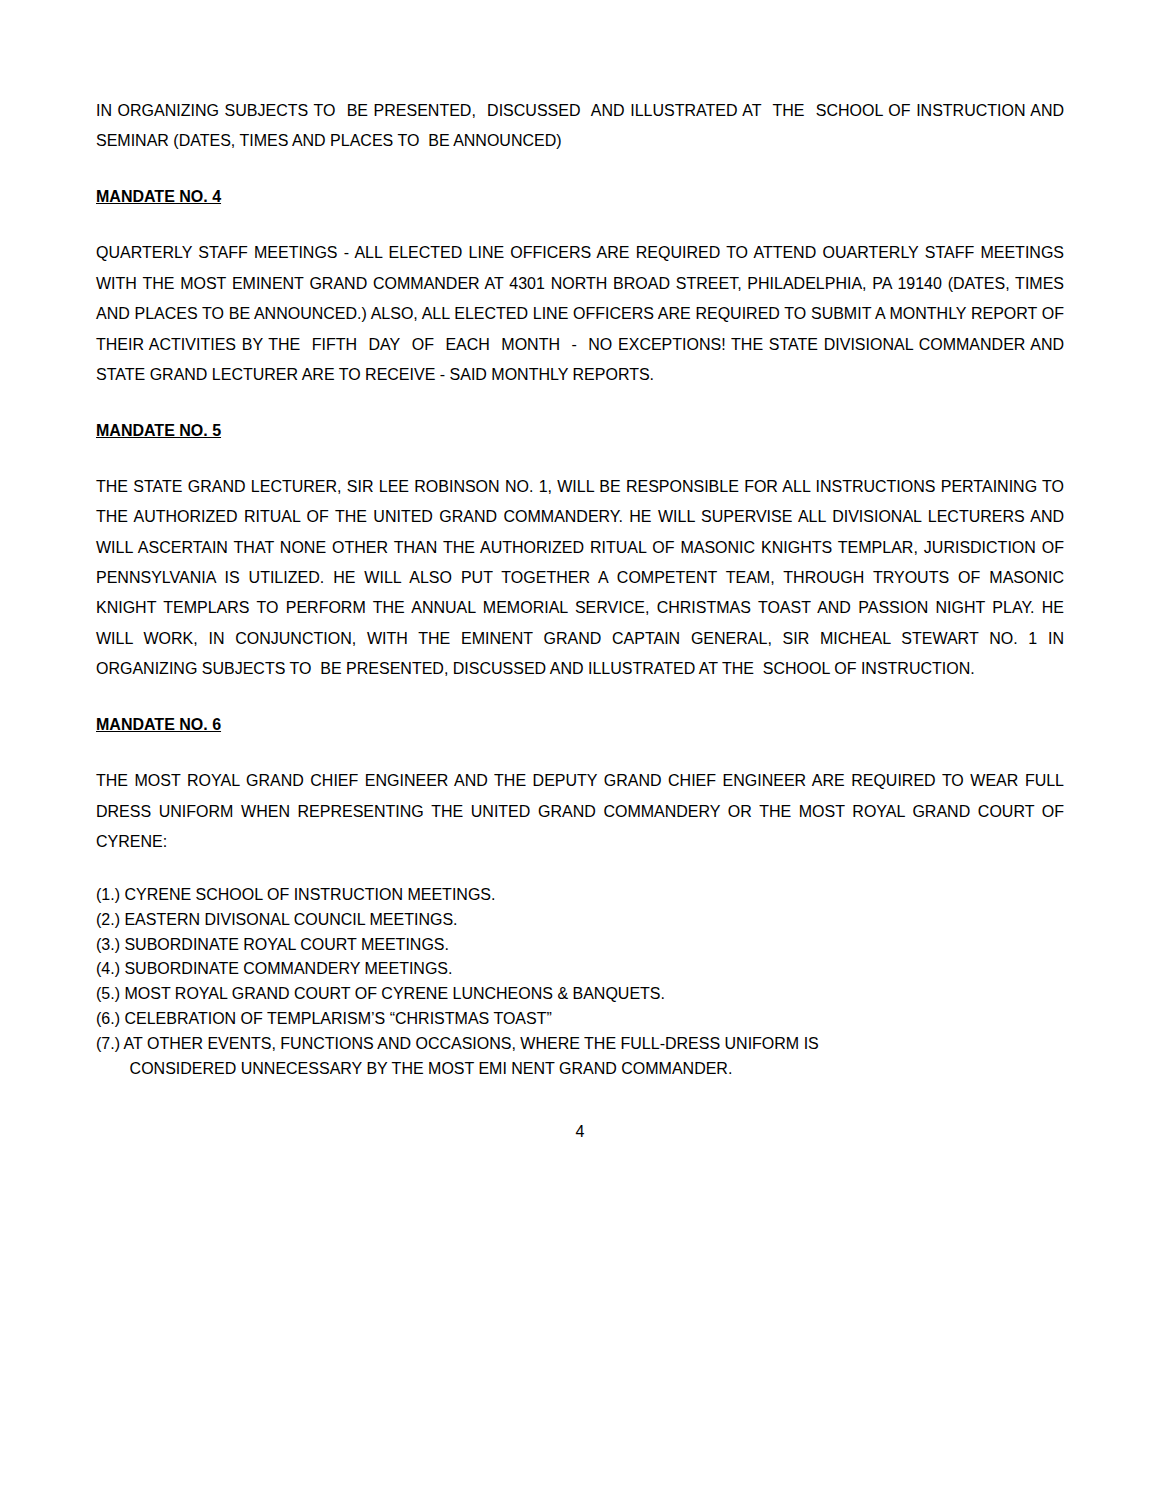IN ORGANIZING SUBJECTS TO BE PRESENTED, DISCUSSED AND ILLUSTRATED AT THE SCHOOL OF INSTRUCTION AND SEMINAR (DATES, TIMES AND PLACES TO BE ANNOUNCED)
MANDATE NO. 4
QUARTERLY STAFF MEETINGS - ALL ELECTED LINE OFFICERS ARE REQUIRED TO ATTEND OUARTERLY STAFF MEETINGS WITH THE MOST EMINENT GRAND COMMANDER AT 4301 NORTH BROAD STREET, PHILADELPHIA, PA 19140 (DATES, TIMES AND PLACES TO BE ANNOUNCED.) ALSO, ALL ELECTED LINE OFFICERS ARE REQUIRED TO SUBMIT A MONTHLY REPORT OF THEIR ACTIVITIES BY THE FIFTH DAY OF EACH MONTH - NO EXCEPTIONS! THE STATE DIVISIONAL COMMANDER AND STATE GRAND LECTURER ARE TO RECEIVE - SAID MONTHLY REPORTS.
MANDATE NO. 5
THE STATE GRAND LECTURER, SIR LEE ROBINSON NO. 1, WILL BE RESPONSIBLE FOR ALL INSTRUCTIONS PERTAINING TO THE AUTHORIZED RITUAL OF THE UNITED GRAND COMMANDERY. HE WILL SUPERVISE ALL DIVISIONAL LECTURERS AND WILL ASCERTAIN THAT NONE OTHER THAN THE AUTHORIZED RITUAL OF MASONIC KNIGHTS TEMPLAR, JURISDICTION OF PENNSYLVANIA IS UTILIZED. HE WILL ALSO PUT TOGETHER A COMPETENT TEAM, THROUGH TRYOUTS OF MASONIC KNIGHT TEMPLARS TO PERFORM THE ANNUAL MEMORIAL SERVICE, CHRISTMAS TOAST AND PASSION NIGHT PLAY. HE WILL WORK, IN CONJUNCTION, WITH THE EMINENT GRAND CAPTAIN GENERAL, SIR MICHEAL STEWART NO. 1 IN ORGANIZING SUBJECTS TO BE PRESENTED, DISCUSSED AND ILLUSTRATED AT THE SCHOOL OF INSTRUCTION.
MANDATE NO. 6
THE MOST ROYAL GRAND CHIEF ENGINEER AND THE DEPUTY GRAND CHIEF ENGINEER ARE REQUIRED TO WEAR FULL DRESS UNIFORM WHEN REPRESENTING THE UNITED GRAND COMMANDERY OR THE MOST ROYAL GRAND COURT OF CYRENE:
(1.) CYRENE SCHOOL OF INSTRUCTION MEETINGS.
(2.) EASTERN DIVISONAL COUNCIL MEETINGS.
(3.) SUBORDINATE ROYAL COURT MEETINGS.
(4.) SUBORDINATE COMMANDERY MEETINGS.
(5.) MOST ROYAL GRAND COURT OF CYRENE LUNCHEONS & BANQUETS.
(6.) CELEBRATION OF TEMPLARISM’S “CHRISTMAS TOAST”
(7.) AT OTHER EVENTS, FUNCTIONS AND OCCASIONS, WHERE THE FULL-DRESS UNIFORM ISCONSIDERED UNNECESSARY BY THE MOST EMI NENT GRAND COMMANDER.
4